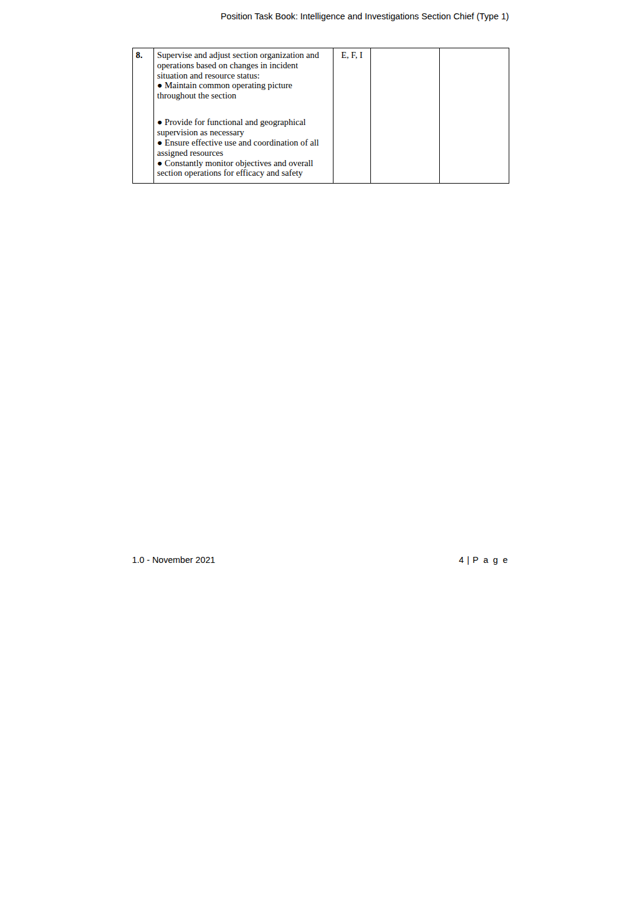Position Task Book: Intelligence and Investigations Section Chief (Type 1)
| 8. | Supervise and adjust section organization and operations based on changes in incident situation and resource status: ● Maintain common operating picture throughout the section ● Provide for functional and geographical supervision as necessary ● Ensure effective use and coordination of all assigned resources ● Constantly monitor objectives and overall section operations for efficacy and safety | E, F, I | | |
1.0 - November 2021
4 | P a g e